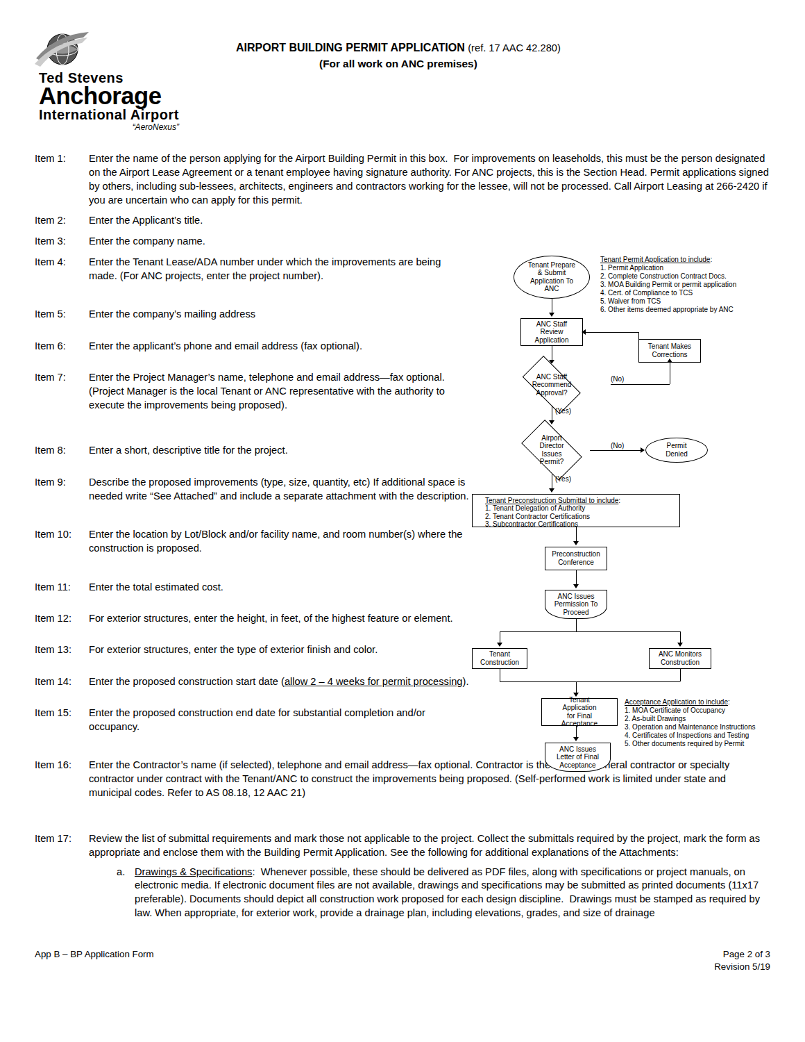Ted Stevens
Anchorage
International Airport
“AeroNexus”
AIRPORT BUILDING PERMIT APPLICATION (ref. 17 AAC 42.280)
(For all work on ANC premises)
| Item 1: | Enter the name of the person applying for the Airport Building Permit in this box. For improvements on leaseholds, this must be the person designated on the Airport Lease Agreement or a tenant employee having signature authority. For ANC projects, this is the Section Head. Permit applications signed by others, including sub-lessees, architects, engineers and contractors working for the lessee, will not be processed. Call Airport Leasing at 266-2420 if you are uncertain who can apply for this permit. |
| Item 2: | Enter the Applicant’s title. |
| Item 3: | Enter the company name. |
| Item 4: | Enter the Tenant Lease/ADA number under which the improvements are being made. (For ANC projects, enter the project number). | Tenant Prepare & Submit Application To ANC Tenant Permit Application to include : 1. Permit Application 2. Complete Construction Contract Docs. 3. MOA Building Permit or permit application 4. Cert. of Compliance to TCS 5. Waiver from TCS 6. Other items deemed appropriate by ANC ANC Staff Review Application Tenant Makes Corrections ANC Staff Recommend Approval? (No) (Yes) Airport Director Issues Permit? (No) Permit Denied (Yes) Tenant Preconstruction Submittal to include : 1. Tenant Delegation of Authority 2. Tenant Contractor Certifications 3. Subcontractor Certifications Preconstruction Conference ANC Issues Permission To Proceed Tenant Construction ANC Monitors Construction Tenant Application for Final Acceptance Acceptance Application to include : 1. MOA Certificate of Occupancy 2. As-built Drawings 3. Operation and Maintenance Instructions 4. Certificates of Inspections and Testing 5. Other documents required by Permit ANC Issues Letter of Final Acceptance |
| Item 5: | Enter the company’s mailing address |
| Item 6: | Enter the applicant’s phone and email address (fax optional). |
| Item 7: | Enter the Project Manager’s name, telephone and email address—fax optional. (Project Manager is the local Tenant or ANC representative with the authority to execute the improvements being proposed). |
| Item 8: | Enter a short, descriptive title for the project. |
| Item 9: | Describe the proposed improvements (type, size, quantity, etc) If additional space is needed write “See Attached” and include a separate attachment with the description. |
| Item 10: | Enter the location by Lot/Block and/or facility name, and room number(s) where the construction is proposed. |
| Item 11: | Enter the total estimated cost. |
| Item 12: | For exterior structures, enter the height, in feet, of the highest feature or element. |
| Item 13: | For exterior structures, enter the type of exterior finish and color. |
| Item 14: | Enter the proposed construction start date ( allow 2 – 4 weeks for permit processing ). |
| Item 15: | Enter the proposed construction end date for substantial completion and/or occupancy. |
| Item 16: | Enter the Contractor’s name (if selected), telephone and email address—fax optional. Contractor is the licensed general contractor or specialty contractor under contract with the Tenant/ANC to construct the improvements being proposed. (Self-performed work is limited under state and municipal codes. Refer to AS 08.18, 12 AAC 21) |
| Item 17: | Review the list of submittal requirements and mark those not applicable to the project. Collect the submittals required by the project, mark the form as appropriate and enclose them with the Building Permit Application. See the following for additional explanations of the Attachments: a. Drawings & Specifications : Whenever possible, these should be delivered as PDF files, along with specifications or project manuals, on electronic media. If electronic document files are not available, drawings and specifications may be submitted as printed documents (11x17 preferable). Documents should depict all construction work proposed for each design discipline. Drawings must be stamped as required by law. When appropriate, for exterior work, provide a drainage plan, including elevations, grades, and size of drainage |
App B – BP Application Form
Page 2 of 3
Revision 5/19